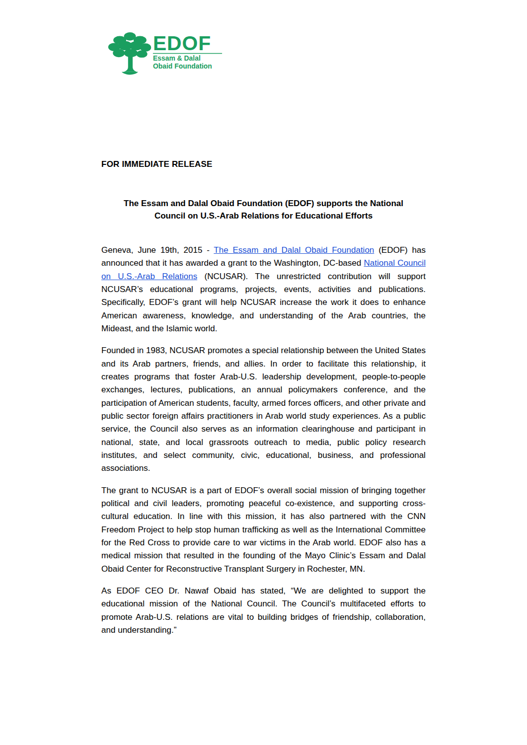EDOF Essam & Dalal Obaid Foundation
FOR IMMEDIATE RELEASE
The Essam and Dalal Obaid Foundation (EDOF) supports the National Council on U.S.-Arab Relations for Educational Efforts
Geneva, June 19th, 2015 - The Essam and Dalal Obaid Foundation (EDOF) has announced that it has awarded a grant to the Washington, DC-based National Council on U.S.-Arab Relations (NCUSAR). The unrestricted contribution will support NCUSAR’s educational programs, projects, events, activities and publications. Specifically, EDOF’s grant will help NCUSAR increase the work it does to enhance American awareness, knowledge, and understanding of the Arab countries, the Mideast, and the Islamic world.
Founded in 1983, NCUSAR promotes a special relationship between the United States and its Arab partners, friends, and allies. In order to facilitate this relationship, it creates programs that foster Arab-U.S. leadership development, people-to-people exchanges, lectures, publications, an annual policymakers conference, and the participation of American students, faculty, armed forces officers, and other private and public sector foreign affairs practitioners in Arab world study experiences. As a public service, the Council also serves as an information clearinghouse and participant in national, state, and local grassroots outreach to media, public policy research institutes, and select community, civic, educational, business, and professional associations.
The grant to NCUSAR is a part of EDOF’s overall social mission of bringing together political and civil leaders, promoting peaceful co-existence, and supporting cross-cultural education. In line with this mission, it has also partnered with the CNN Freedom Project to help stop human trafficking as well as the International Committee for the Red Cross to provide care to war victims in the Arab world. EDOF also has a medical mission that resulted in the founding of the Mayo Clinic’s Essam and Dalal Obaid Center for Reconstructive Transplant Surgery in Rochester, MN.
As EDOF CEO Dr. Nawaf Obaid has stated, “We are delighted to support the educational mission of the National Council. The Council’s multifaceted efforts to promote Arab-U.S. relations are vital to building bridges of friendship, collaboration, and understanding.”